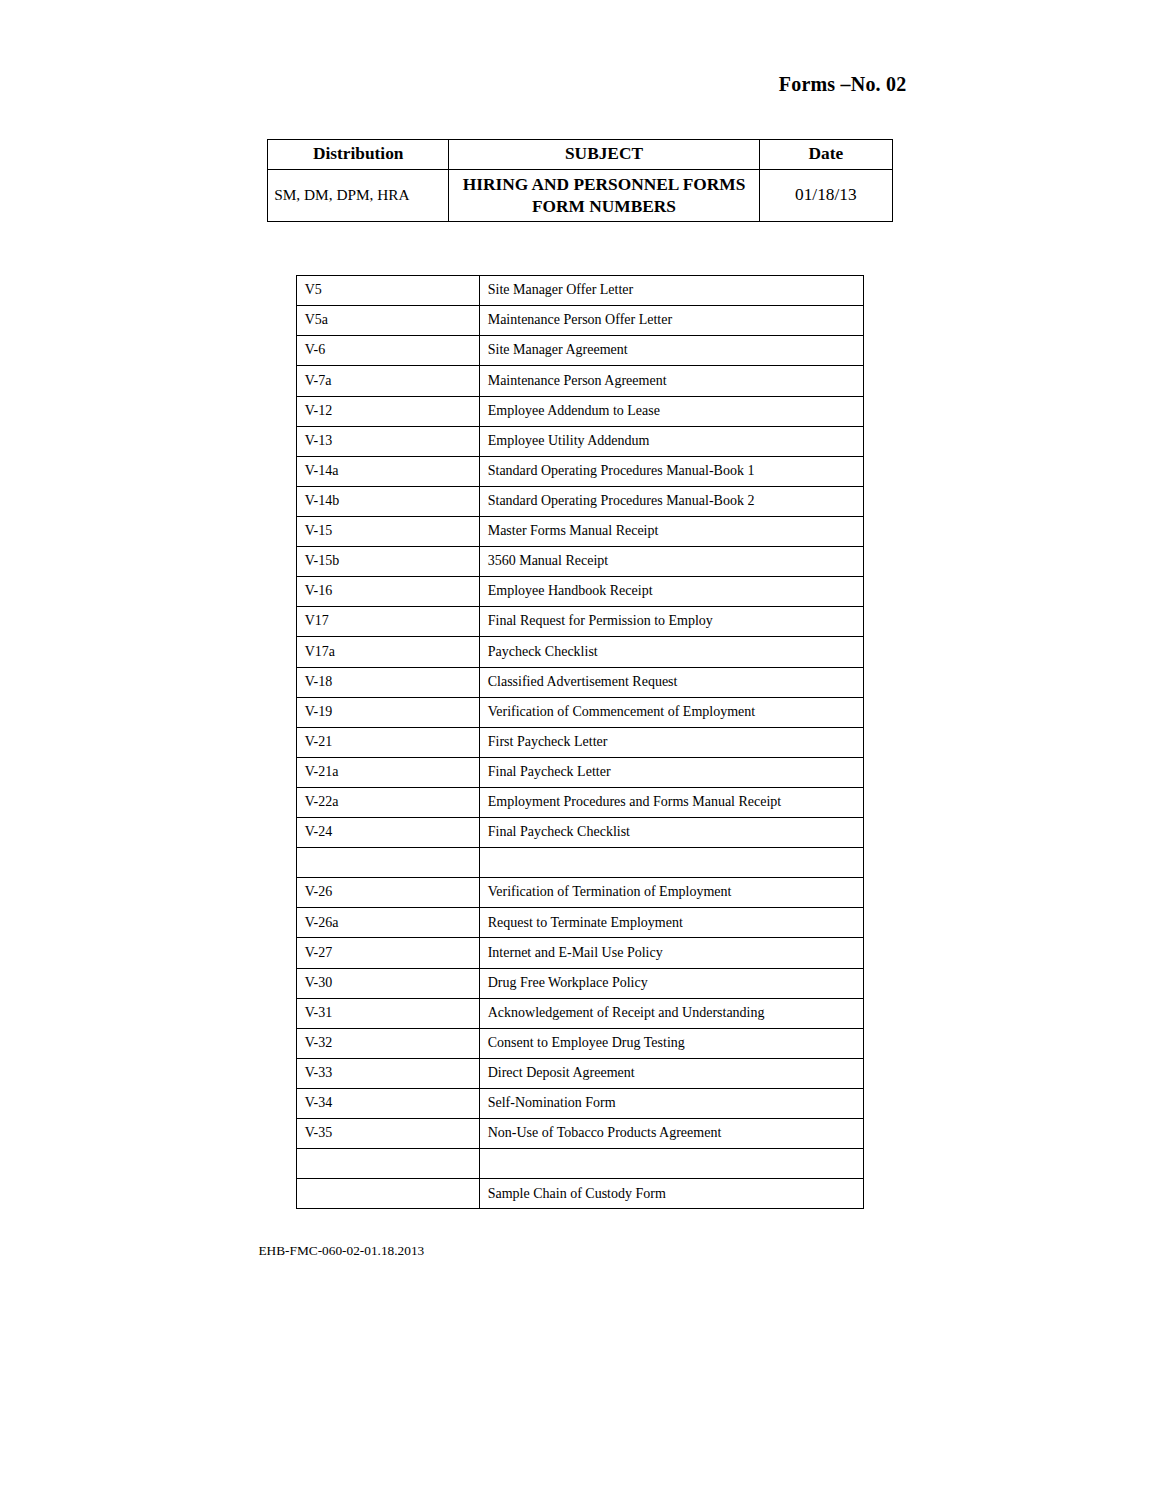Forms –No. 02
| Distribution | SUBJECT | Date |
| SM, DM, DPM, HRA | HIRING AND PERSONNEL FORMS FORM NUMBERS | 01/18/13 |
| V5 | Site Manager Offer Letter |
| V5a | Maintenance Person Offer Letter |
| V-6 | Site Manager Agreement |
| V-7a | Maintenance Person Agreement |
| V-12 | Employee Addendum to Lease |
| V-13 | Employee Utility Addendum |
| V-14a | Standard Operating Procedures Manual-Book 1 |
| V-14b | Standard Operating Procedures Manual-Book 2 |
| V-15 | Master Forms Manual Receipt |
| V-15b | 3560 Manual Receipt |
| V-16 | Employee Handbook Receipt |
| V17 | Final Request for Permission to Employ |
| V17a | Paycheck Checklist |
| V-18 | Classified Advertisement Request |
| V-19 | Verification of Commencement of Employment |
| V-21 | First Paycheck Letter |
| V-21a | Final Paycheck Letter |
| V-22a | Employment Procedures and Forms Manual Receipt |
| V-24 | Final Paycheck Checklist |
| V-26 | Verification of Termination of Employment |
| V-26a | Request to Terminate Employment |
| V-27 | Internet and E-Mail Use Policy |
| V-30 | Drug Free Workplace Policy |
| V-31 | Acknowledgement of Receipt and Understanding |
| V-32 | Consent to Employee Drug Testing |
| V-33 | Direct Deposit Agreement |
| V-34 | Self-Nomination Form |
| V-35 | Non-Use of Tobacco Products Agreement |
| | Sample Chain of Custody Form |
EHB-FMC-060-02-01.18.2013